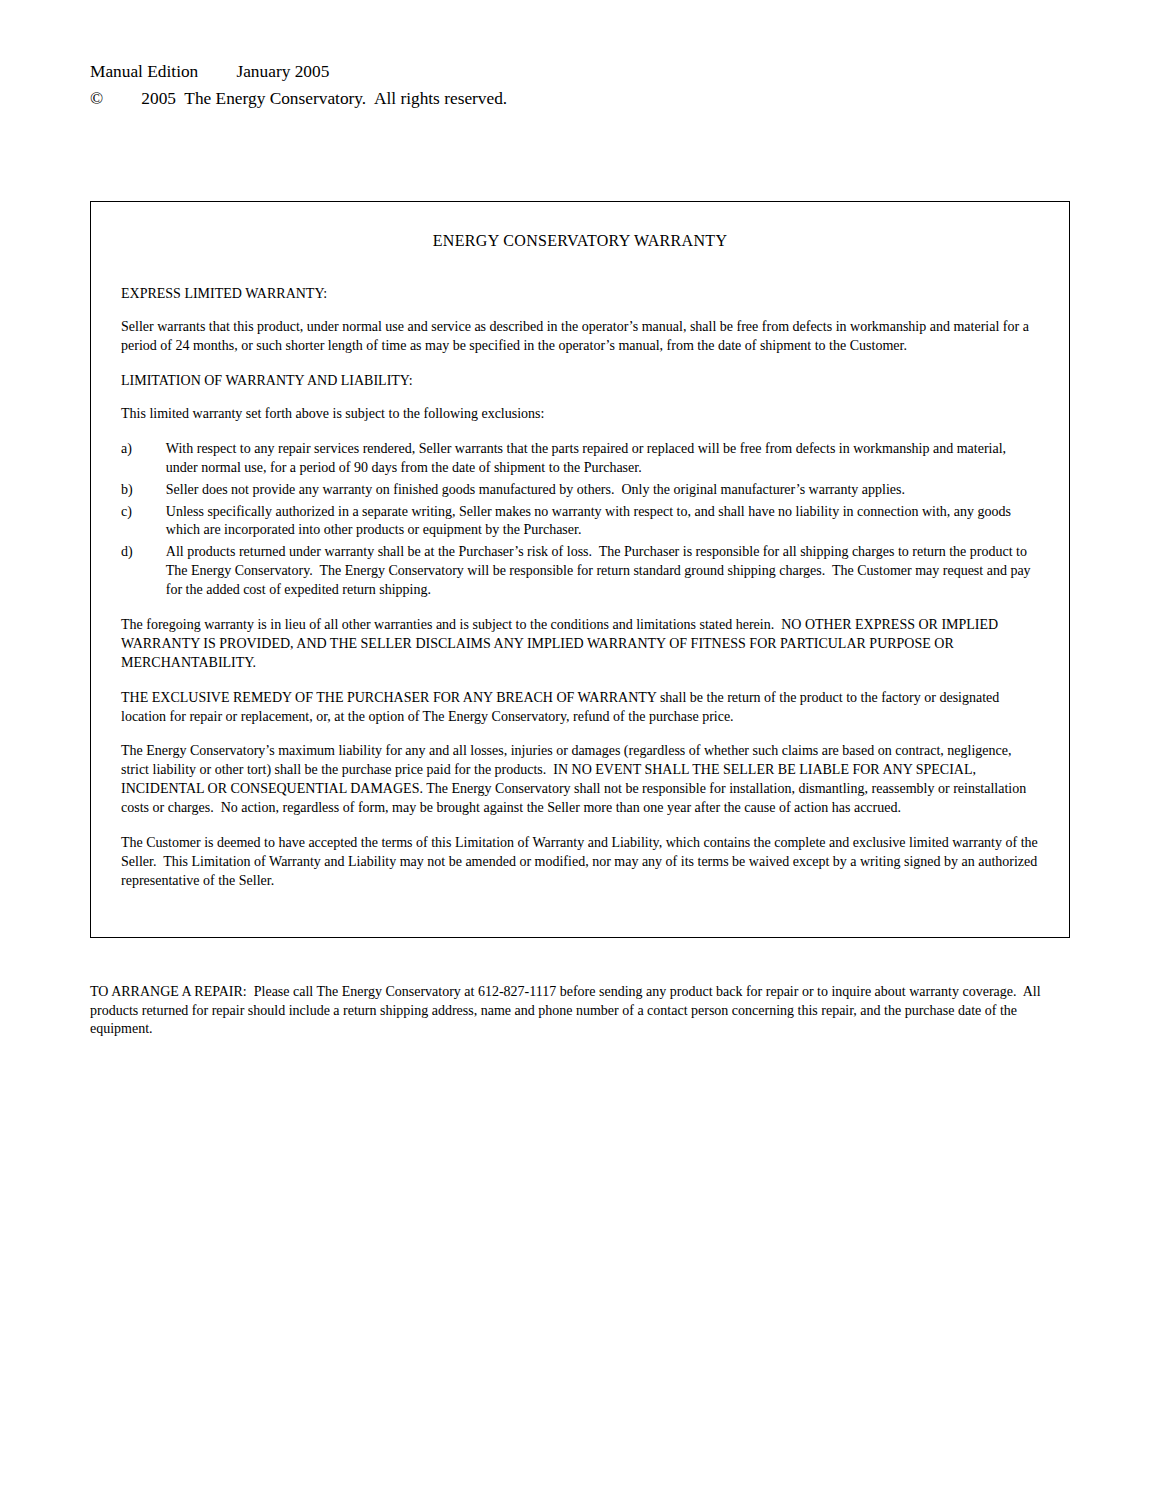Manual Edition January 2005
© 2005 The Energy Conservatory. All rights reserved.
ENERGY CONSERVATORY WARRANTY
EXPRESS LIMITED WARRANTY:
Seller warrants that this product, under normal use and service as described in the operator’s manual, shall be free from defects in workmanship and material for a period of 24 months, or such shorter length of time as may be specified in the operator’s manual, from the date of shipment to the Customer.
LIMITATION OF WARRANTY AND LIABILITY:
This limited warranty set forth above is subject to the following exclusions:
a) With respect to any repair services rendered, Seller warrants that the parts repaired or replaced will be free from defects in workmanship and material, under normal use, for a period of 90 days from the date of shipment to the Purchaser.
b) Seller does not provide any warranty on finished goods manufactured by others. Only the original manufacturer’s warranty applies.
c) Unless specifically authorized in a separate writing, Seller makes no warranty with respect to, and shall have no liability in connection with, any goods which are incorporated into other products or equipment by the Purchaser.
d) All products returned under warranty shall be at the Purchaser’s risk of loss. The Purchaser is responsible for all shipping charges to return the product to The Energy Conservatory. The Energy Conservatory will be responsible for return standard ground shipping charges. The Customer may request and pay for the added cost of expedited return shipping.
The foregoing warranty is in lieu of all other warranties and is subject to the conditions and limitations stated herein. NO OTHER EXPRESS OR IMPLIED WARRANTY IS PROVIDED, AND THE SELLER DISCLAIMS ANY IMPLIED WARRANTY OF FITNESS FOR PARTICULAR PURPOSE OR MERCHANTABILITY.
THE EXCLUSIVE REMEDY OF THE PURCHASER FOR ANY BREACH OF WARRANTY shall be the return of the product to the factory or designated location for repair or replacement, or, at the option of The Energy Conservatory, refund of the purchase price.
The Energy Conservatory’s maximum liability for any and all losses, injuries or damages (regardless of whether such claims are based on contract, negligence, strict liability or other tort) shall be the purchase price paid for the products. IN NO EVENT SHALL THE SELLER BE LIABLE FOR ANY SPECIAL, INCIDENTAL OR CONSEQUENTIAL DAMAGES. The Energy Conservatory shall not be responsible for installation, dismantling, reassembly or reinstallation costs or charges. No action, regardless of form, may be brought against the Seller more than one year after the cause of action has accrued.
The Customer is deemed to have accepted the terms of this Limitation of Warranty and Liability, which contains the complete and exclusive limited warranty of the Seller. This Limitation of Warranty and Liability may not be amended or modified, nor may any of its terms be waived except by a writing signed by an authorized representative of the Seller.
TO ARRANGE A REPAIR: Please call The Energy Conservatory at 612-827-1117 before sending any product back for repair or to inquire about warranty coverage. All products returned for repair should include a return shipping address, name and phone number of a contact person concerning this repair, and the purchase date of the equipment.